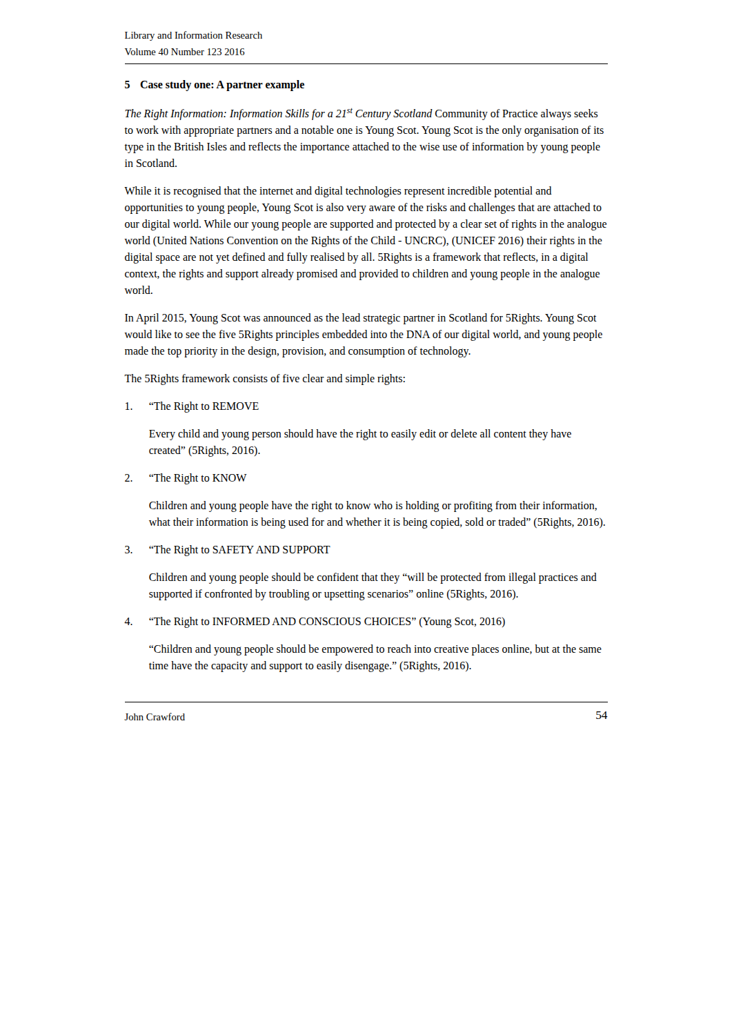Library and Information Research
Volume 40 Number 123 2016
5 Case study one: A partner example
The Right Information: Information Skills for a 21st Century Scotland Community of Practice always seeks to work with appropriate partners and a notable one is Young Scot. Young Scot is the only organisation of its type in the British Isles and reflects the importance attached to the wise use of information by young people in Scotland.
While it is recognised that the internet and digital technologies represent incredible potential and opportunities to young people, Young Scot is also very aware of the risks and challenges that are attached to our digital world. While our young people are supported and protected by a clear set of rights in the analogue world (United Nations Convention on the Rights of the Child - UNCRC), (UNICEF 2016) their rights in the digital space are not yet defined and fully realised by all. 5Rights is a framework that reflects, in a digital context, the rights and support already promised and provided to children and young people in the analogue world.
In April 2015, Young Scot was announced as the lead strategic partner in Scotland for 5Rights. Young Scot would like to see the five 5Rights principles embedded into the DNA of our digital world, and young people made the top priority in the design, provision, and consumption of technology.
The 5Rights framework consists of five clear and simple rights:
“The Right to REMOVE
Every child and young person should have the right to easily edit or delete all content they have created” (5Rights, 2016).
“The Right to KNOW
Children and young people have the right to know who is holding or profiting from their information, what their information is being used for and whether it is being copied, sold or traded” (5Rights, 2016).
“The Right to SAFETY AND SUPPORT
Children and young people should be confident that they “will be protected from illegal practices and supported if confronted by troubling or upsetting scenarios” online (5Rights, 2016).
“The Right to INFORMED AND CONSCIOUS CHOICES” (Young Scot, 2016)
“Children and young people should be empowered to reach into creative places online, but at the same time have the capacity and support to easily disengage.” (5Rights, 2016).
John Crawford 54